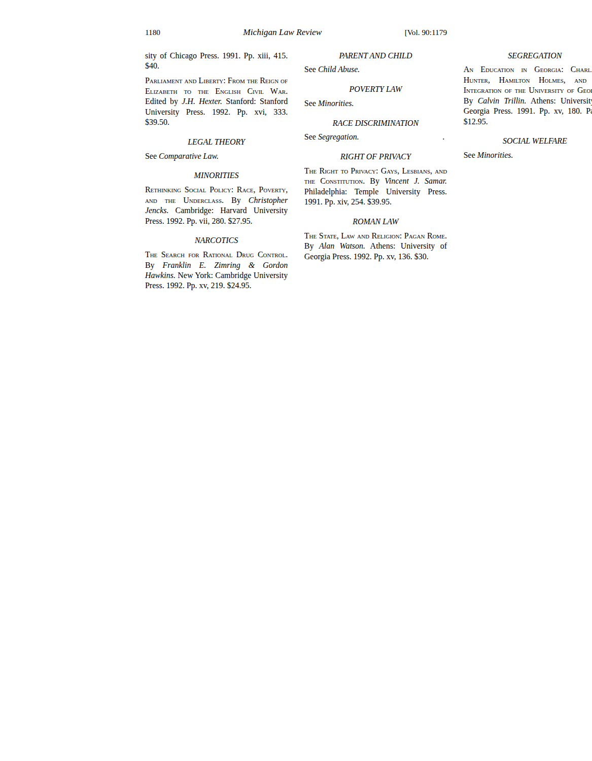1180 Michigan Law Review [Vol. 90:1179
sity of Chicago Press. 1991. Pp. xiii, 415. $40.
Parliament and Liberty: From the Reign of Elizabeth to the English Civil War. Edited by J.H. Hexter. Stanford: Stanford University Press. 1992. Pp. xvi, 333. $39.50.
LEGAL THEORY
See Comparative Law.
MINORITIES
Rethinking Social Policy: Race, Poverty, and the Underclass. By Christopher Jencks. Cambridge: Harvard University Press. 1992. Pp. vii, 280. $27.95.
NARCOTICS
The Search for Rational Drug Control. By Franklin E. Zimring & Gordon Hawkins. New York: Cambridge University Press. 1992. Pp. xv, 219. $24.95.
PARENT AND CHILD
See Child Abuse.
POVERTY LAW
See Minorities.
RACE DISCRIMINATION
See Segregation..
RIGHT OF PRIVACY
The Right to Privacy: Gays, Lesbians, and the Constitution. By Vincent J. Samar. Philadelphia: Temple University Press. 1991. Pp. xiv, 254. $39.95.
ROMAN LAW
The State, Law and Religion: Pagan Rome. By Alan Watson. Athens: University of Georgia Press. 1992. Pp. xv, 136. $30.
SEGREGATION
An Education in Georgia: Charlayne Hunter, Hamilton Holmes, and the Integration of the University of Georgia. By Calvin Trillin. Athens: University of Georgia Press. 1991. Pp. xv, 180. Paper, $12.95.
SOCIAL WELFARE
See Minorities.